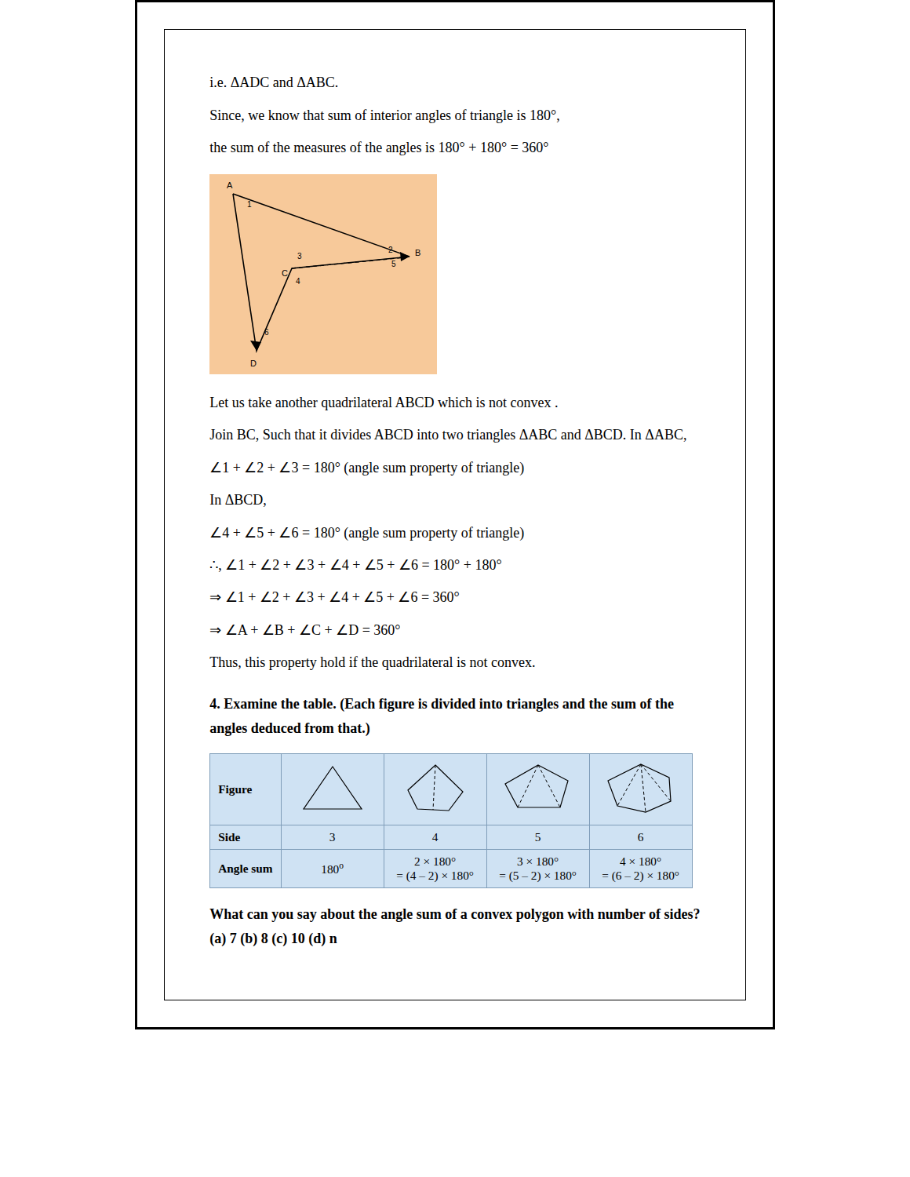i.e. ΔADC and ΔABC.
Since, we know that sum of interior angles of triangle is 180°,
the sum of the measures of the angles is 180° + 180° = 360°
A B C D 1 2 3 4 5 6
Let us take another quadrilateral ABCD which is not convex .
Join BC, Such that it divides ABCD into two triangles ΔABC and ΔBCD. In ΔABC,
∠1 + ∠2 + ∠3 = 180° (angle sum property of triangle)
In ΔBCD,
∠4 + ∠5 + ∠6 = 180° (angle sum property of triangle)
∴, ∠1 + ∠2 + ∠3 + ∠4 + ∠5 + ∠6 = 180° + 180°
⇒ ∠1 + ∠2 + ∠3 + ∠4 + ∠5 + ∠6 = 360°
⇒ ∠A + ∠B + ∠C + ∠D = 360°
Thus, this property hold if the quadrilateral is not convex.
4. Examine the table. (Each figure is divided into triangles and the sum of the angles deduced from that.)
| Figure | | | | |
| Side | 3 | 4 | 5 | 6 |
| Angle sum | 180 o | 2 × 180° = (4 – 2) × 180° | 3 × 180° = (5 – 2) × 180° | 4 × 180° = (6 – 2) × 180° |
What can you say about the angle sum of a convex polygon with number of sides? (a) 7 (b) 8 (c) 10 (d) n